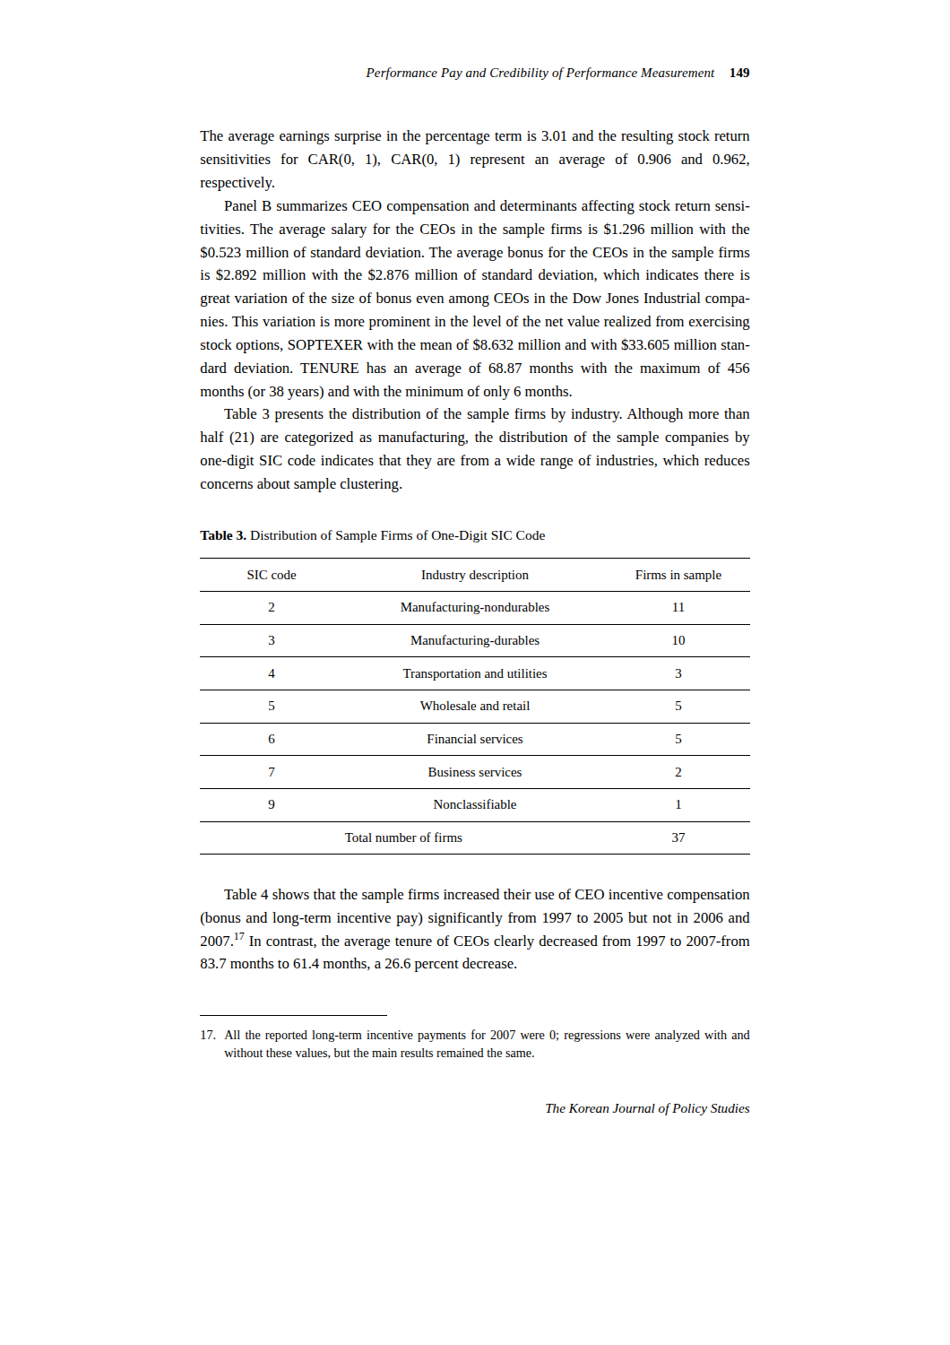Performance Pay and Credibility of Performance Measurement149
The average earnings surprise in the percentage term is 3.01 and the resulting stock return sensitivities for CAR(0, 1), CAR(0, 1) represent an average of 0.906 and 0.962, respectively.
Panel B summarizes CEO compensation and determinants affecting stock return sensitivities. The average salary for the CEOs in the sample firms is $1.296 million with the $0.523 million of standard deviation. The average bonus for the CEOs in the sample firms is $2.892 million with the $2.876 million of standard deviation, which indicates there is great variation of the size of bonus even among CEOs in the Dow Jones Industrial companies. This variation is more prominent in the level of the net value realized from exercising stock options, SOPTEXER with the mean of $8.632 million and with $33.605 million standard deviation. TENURE has an average of 68.87 months with the maximum of 456 months (or 38 years) and with the minimum of only 6 months.
Table 3 presents the distribution of the sample firms by industry. Although more than half (21) are categorized as manufacturing, the distribution of the sample companies by one-digit SIC code indicates that they are from a wide range of industries, which reduces concerns about sample clustering.
Table 3. Distribution of Sample Firms of One-Digit SIC Code
| SIC code | Industry description | Firms in sample |
| --- | --- | --- |
| 2 | Manufacturing-nondurables | 11 |
| 3 | Manufacturing-durables | 10 |
| 4 | Transportation and utilities | 3 |
| 5 | Wholesale and retail | 5 |
| 6 | Financial services | 5 |
| 7 | Business services | 2 |
| 9 | Nonclassifiable | 1 |
| Total number of firms | 37 |
Table 4 shows that the sample firms increased their use of CEO incentive compensation (bonus and long-term incentive pay) significantly from 1997 to 2005 but not in 2006 and 2007.17 In contrast, the average tenure of CEOs clearly decreased from 1997 to 2007-from 83.7 months to 61.4 months, a 26.6 percent decrease.
17. All the reported long-term incentive payments for 2007 were 0; regressions were analyzed with and without these values, but the main results remained the same.
The Korean Journal of Policy Studies